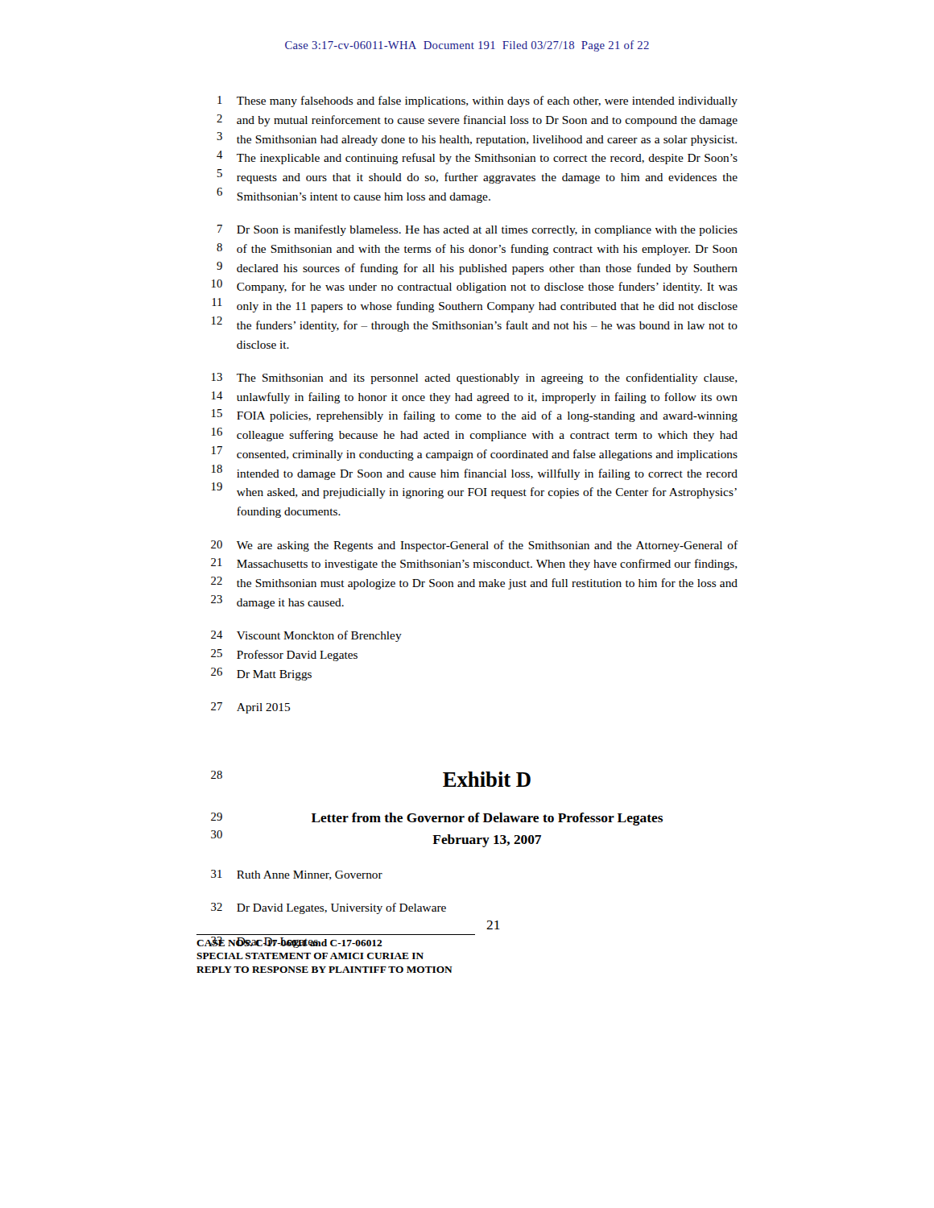Case 3:17-cv-06011-WHA Document 191 Filed 03/27/18 Page 21 of 22
1
2
3
4
5
6
These many falsehoods and false implications, within days of each other, were intended individually and by mutual reinforcement to cause severe financial loss to Dr Soon and to compound the damage the Smithsonian had already done to his health, reputation, livelihood and career as a solar physicist. The inexplicable and continuing refusal by the Smithsonian to correct the record, despite Dr Soon’s requests and ours that it should do so, further aggravates the damage to him and evidences the Smithsonian’s intent to cause him loss and damage.
7
8
9
10
11
12
Dr Soon is manifestly blameless. He has acted at all times correctly, in compliance with the policies of the Smithsonian and with the terms of his donor’s funding contract with his employer. Dr Soon declared his sources of funding for all his published papers other than those funded by Southern Company, for he was under no contractual obligation not to disclose those funders’ identity. It was only in the 11 papers to whose funding Southern Company had contributed that he did not disclose the funders’ identity, for – through the Smithsonian’s fault and not his – he was bound in law not to disclose it.
13
14
15
16
17
18
19
The Smithsonian and its personnel acted questionably in agreeing to the confidentiality clause, unlawfully in failing to honor it once they had agreed to it, improperly in failing to follow its own FOIA policies, reprehensibly in failing to come to the aid of a long-standing and award-winning colleague suffering because he had acted in compliance with a contract term to which they had consented, criminally in conducting a campaign of coordinated and false allegations and implications intended to damage Dr Soon and cause him financial loss, willfully in failing to correct the record when asked, and prejudicially in ignoring our FOI request for copies of the Center for Astrophysics’ founding documents.
20
21
22
23
We are asking the Regents and Inspector-General of the Smithsonian and the Attorney-General of Massachusetts to investigate the Smithsonian’s misconduct. When they have confirmed our findings, the Smithsonian must apologize to Dr Soon and make just and full restitution to him for the loss and damage it has caused.
24
25
26
Viscount Monckton of Brenchley
Professor David Legates
Dr Matt Briggs
27
April 2015
28
Exhibit D
29
30
Letter from the Governor of Delaware to Professor Legates
February 13, 2007
31
Ruth Anne Minner, Governor
32
Dr David Legates, University of Delaware
33
Dear Dr Legates
21
CASE NOS. C-17-06011 and C-17-06012
SPECIAL STATEMENT OF AMICI CURIAE IN
REPLY TO RESPONSE BY PLAINTIFF TO MOTION